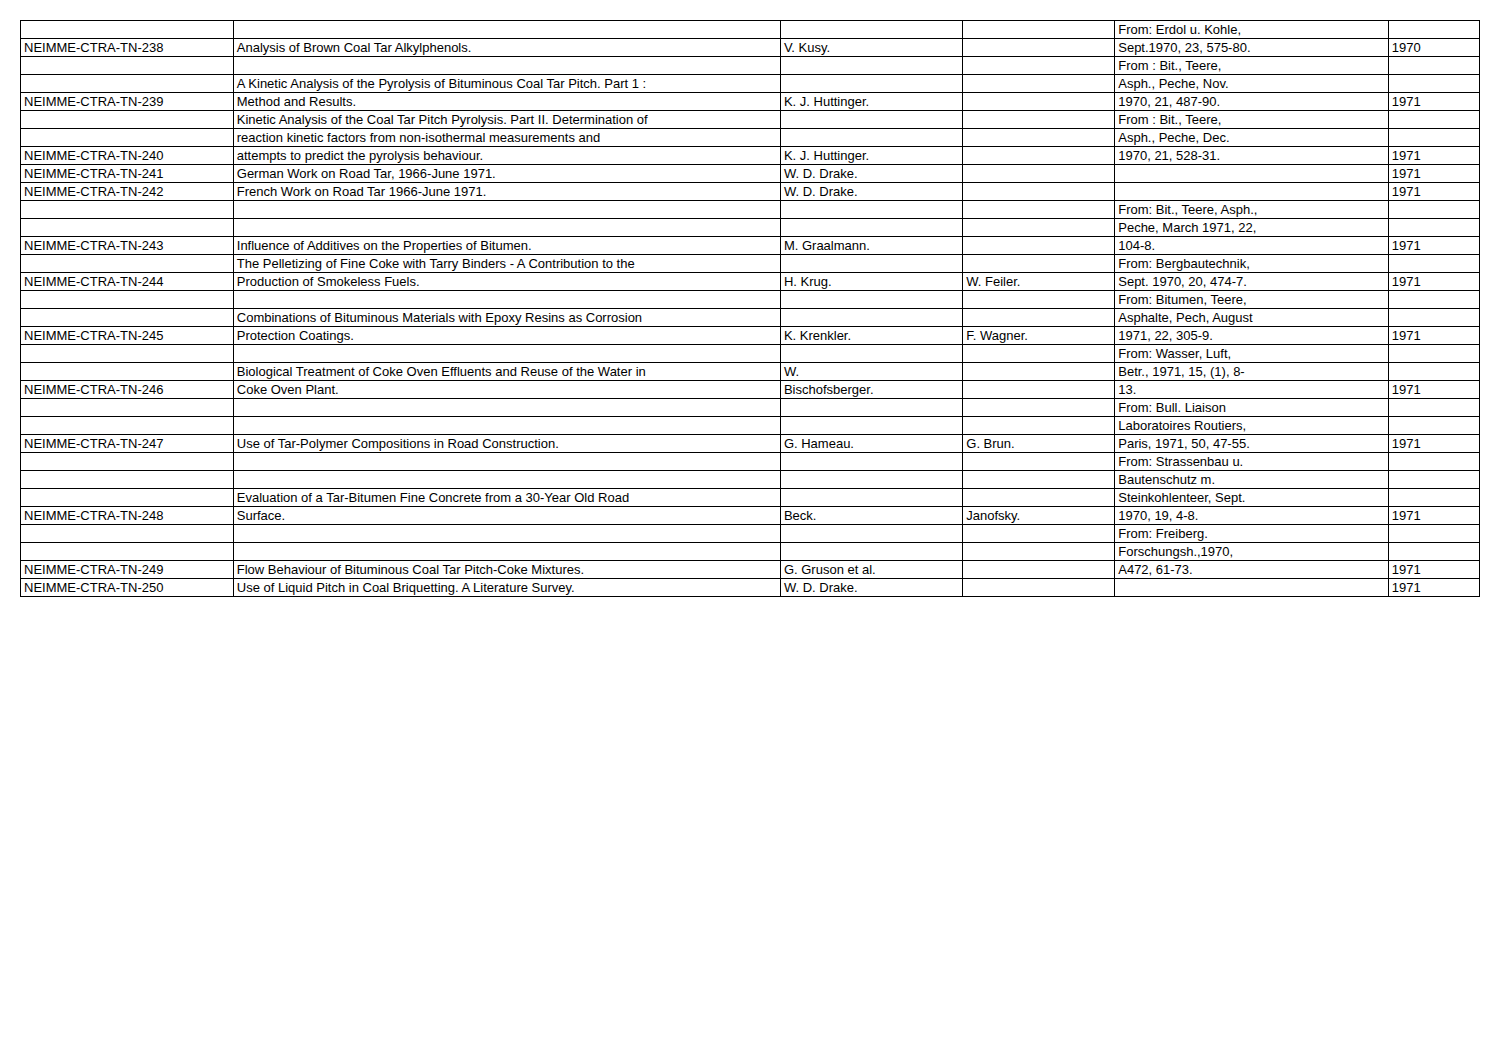| | | | | From: Erdol u. Kohle, | |
| NEIMME-CTRA-TN-238 | Analysis of Brown Coal Tar Alkylphenols. | V. Kusy. | | Sept.1970, 23, 575-80. | 1970 |
| | | | | From : Bit., Teere, | |
| | A Kinetic Analysis of the Pyrolysis of Bituminous Coal Tar Pitch. Part 1 : | | | Asph., Peche, Nov. | |
| NEIMME-CTRA-TN-239 | Method and Results. | K. J. Huttinger. | | 1970, 21, 487-90. | 1971 |
| | Kinetic Analysis of the Coal Tar Pitch Pyrolysis. Part II. Determination of | | | From : Bit., Teere, | |
| | reaction kinetic factors from non-isothermal measurements and | | | Asph., Peche, Dec. | |
| NEIMME-CTRA-TN-240 | attempts to predict the pyrolysis behaviour. | K. J. Huttinger. | | 1970, 21, 528-31. | 1971 |
| NEIMME-CTRA-TN-241 | German Work on Road Tar, 1966-June 1971. | W. D. Drake. | | | 1971 |
| NEIMME-CTRA-TN-242 | French Work on Road Tar 1966-June 1971. | W. D. Drake. | | | 1971 |
| | | | | From: Bit., Teere, Asph., | |
| | | | | Peche, March 1971, 22, | |
| NEIMME-CTRA-TN-243 | Influence of Additives on the Properties of Bitumen. | M. Graalmann. | | 104-8. | 1971 |
| | The Pelletizing of Fine Coke with Tarry Binders - A Contribution to the | | | From: Bergbautechnik, | |
| NEIMME-CTRA-TN-244 | Production of Smokeless Fuels. | H. Krug. | W. Feiler. | Sept. 1970, 20, 474-7. | 1971 |
| | | | | From: Bitumen, Teere, | |
| | Combinations of Bituminous Materials with Epoxy Resins as Corrosion | | | Asphalte, Pech, August | |
| NEIMME-CTRA-TN-245 | Protection Coatings. | K. Krenkler. | F. Wagner. | 1971, 22, 305-9. | 1971 |
| | | | | From: Wasser, Luft, | |
| | Biological Treatment of Coke Oven Effluents and Reuse of the Water in | W. | | Betr., 1971, 15, (1), 8- | |
| NEIMME-CTRA-TN-246 | Coke Oven Plant. | Bischofsberger. | | 13. | 1971 |
| | | | | From: Bull. Liaison | |
| | | | | Laboratoires Routiers, | |
| NEIMME-CTRA-TN-247 | Use of Tar-Polymer Compositions in Road Construction. | G. Hameau. | G. Brun. | Paris, 1971, 50, 47-55. | 1971 |
| | | | | From: Strassenbau u. | |
| | | | | Bautenschutz m. | |
| | Evaluation of a Tar-Bitumen Fine Concrete from a 30-Year Old Road | | | Steinkohlenteer, Sept. | |
| NEIMME-CTRA-TN-248 | Surface. | Beck. | Janofsky. | 1970, 19, 4-8. | 1971 |
| | | | | From: Freiberg. | |
| | | | | Forschungsh.,1970, | |
| NEIMME-CTRA-TN-249 | Flow Behaviour of Bituminous Coal Tar Pitch-Coke Mixtures. | G. Gruson et al. | | A472, 61-73. | 1971 |
| NEIMME-CTRA-TN-250 | Use of Liquid Pitch in Coal Briquetting. A Literature Survey. | W. D. Drake. | | | 1971 |